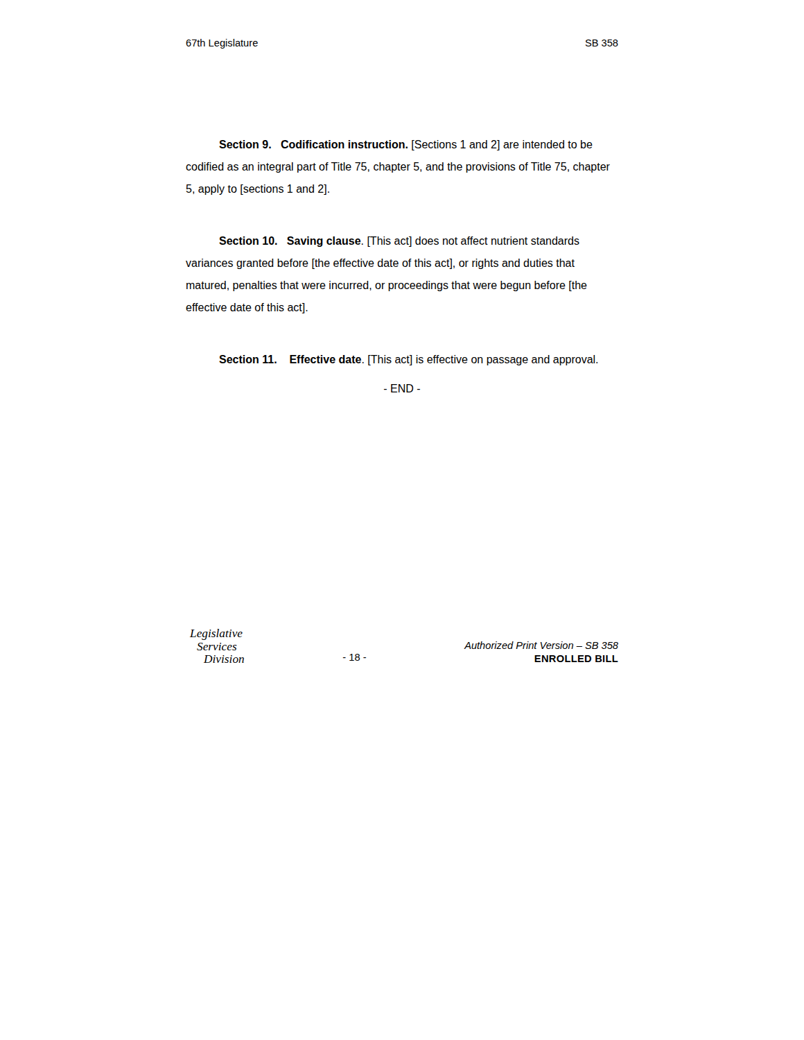67th Legislature
SB 358
Section 9. Codification instruction. [Sections 1 and 2] are intended to be codified as an integral part of Title 75, chapter 5, and the provisions of Title 75, chapter 5, apply to [sections 1 and 2].
Section 10. Saving clause. [This act] does not affect nutrient standards variances granted before [the effective date of this act], or rights and duties that matured, penalties that were incurred, or proceedings that were begun before [the effective date of this act].
Section 11. Effective date. [This act] is effective on passage and approval.
- END -
Legislative Services Division
- 18 -
Authorized Print Version – SB 358
ENROLLED BILL